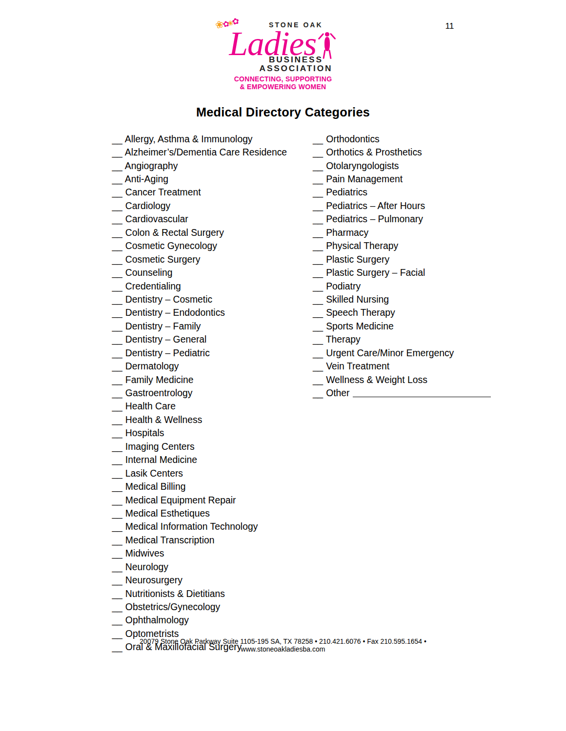11
❀✿❀✿
STONE OAK Ladies BUSINESS ASSOCIATION CONNECTING, SUPPORTING
& EMPOWERING WOMEN
Medical Directory Categories
__ Allergy, Asthma & Immunology
__ Alzheimer’s/Dementia Care Residence
__ Angiography
__ Anti-Aging
__ Cancer Treatment
__ Cardiology
__ Cardiovascular
__ Colon & Rectal Surgery
__ Cosmetic Gynecology
__ Cosmetic Surgery
__ Counseling
__ Credentialing
__ Dentistry – Cosmetic
__ Dentistry – Endodontics
__ Dentistry – Family
__ Dentistry – General
__ Dentistry – Pediatric
__ Dermatology
__ Family Medicine
__ Gastroentrology
__ Health Care
__ Health & Wellness
__ Hospitals
__ Imaging Centers
__ Internal Medicine
__ Lasik Centers
__ Medical Billing
__ Medical Equipment Repair
__ Medical Esthetiques
__ Medical Information Technology
__ Medical Transcription
__ Midwives
__ Neurology
__ Neurosurgery
__ Nutritionists & Dietitians
__ Obstetrics/Gynecology
__ Ophthalmology
__ Optometrists
__ Oral & Maxillofacial Surgery
__ Orthodontics
__ Orthotics & Prosthetics
__ Otolaryngologists
__ Pain Management
__ Pediatrics
__ Pediatrics – After Hours
__ Pediatrics – Pulmonary
__ Pharmacy
__ Physical Therapy
__ Plastic Surgery
__ Plastic Surgery – Facial
__ Podiatry
__ Skilled Nursing
__ Speech Therapy
__ Sports Medicine
__ Therapy
__ Urgent Care/Minor Emergency
__ Vein Treatment
__ Wellness & Weight Loss
__ Other
20079 Stone Oak Parkway Suite 1105-195 SA, TX 78258 • 210.421.6076 • Fax 210.595.1654 • www.stoneoakladiesba.com